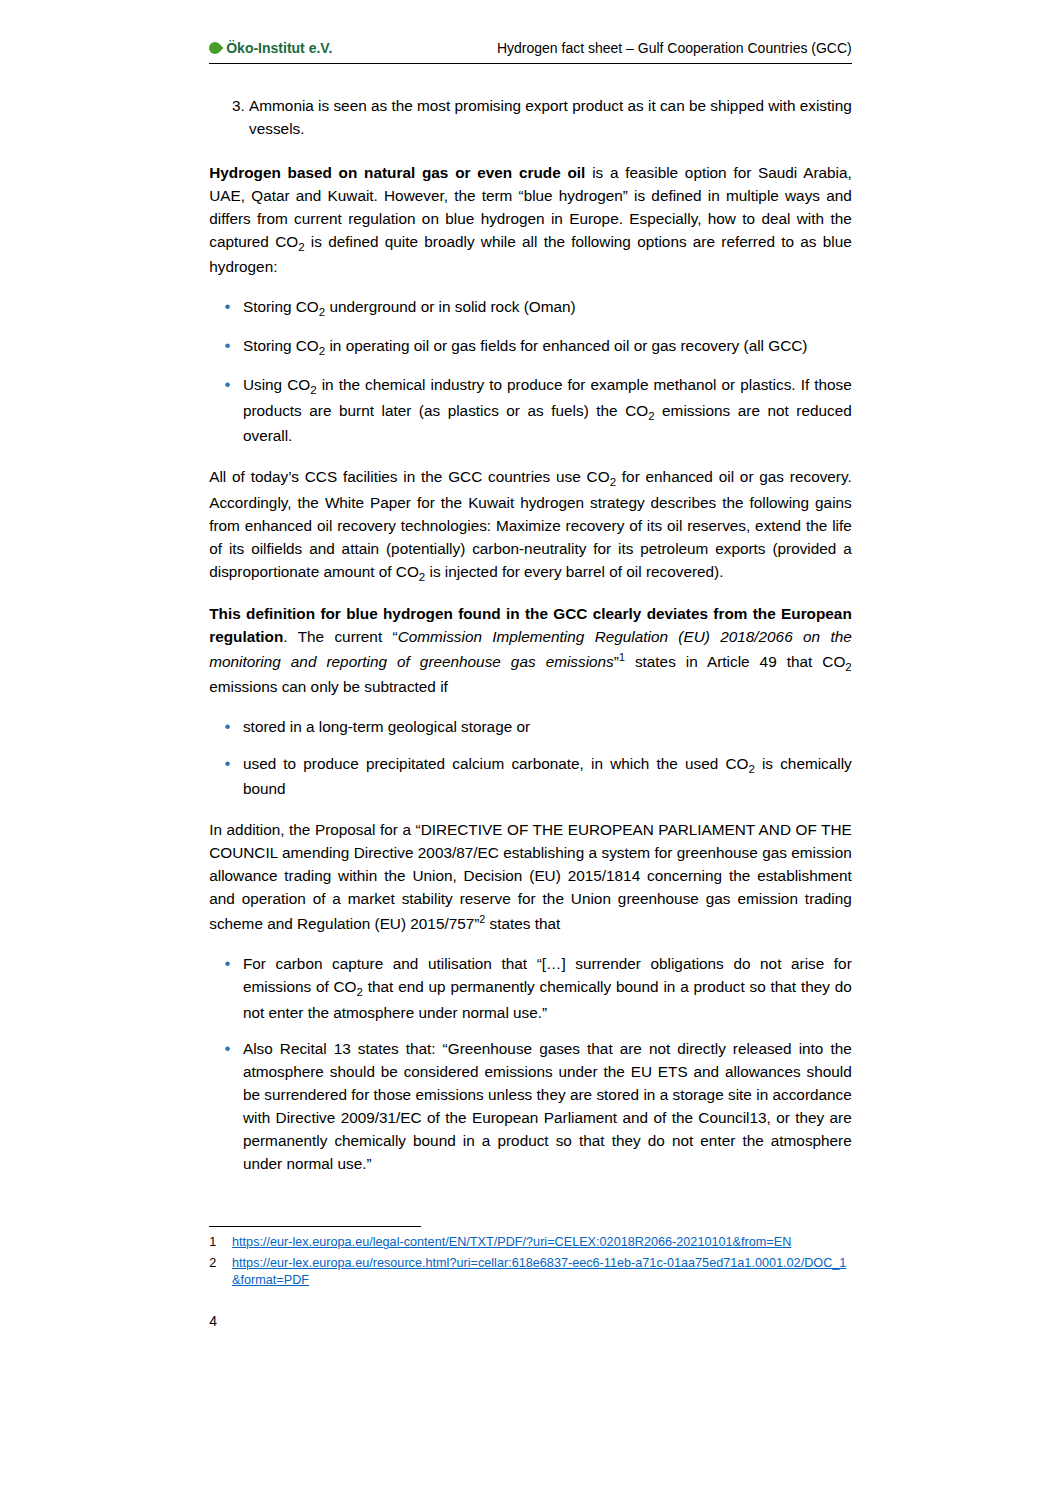Öko-Institut e.V.
Hydrogen fact sheet – Gulf Cooperation Countries (GCC)
Ammonia is seen as the most promising export product as it can be shipped with existing vessels.
Hydrogen based on natural gas or even crude oil is a feasible option for Saudi Arabia, UAE, Qatar and Kuwait. However, the term “blue hydrogen” is defined in multiple ways and differs from current regulation on blue hydrogen in Europe. Especially, how to deal with the captured CO2 is defined quite broadly while all the following options are referred to as blue hydrogen:
Storing CO2 underground or in solid rock (Oman)
Storing CO2 in operating oil or gas fields for enhanced oil or gas recovery (all GCC)
Using CO2 in the chemical industry to produce for example methanol or plastics. If those products are burnt later (as plastics or as fuels) the CO2 emissions are not reduced overall.
All of today’s CCS facilities in the GCC countries use CO2 for enhanced oil or gas recovery. Accordingly, the White Paper for the Kuwait hydrogen strategy describes the following gains from enhanced oil recovery technologies: Maximize recovery of its oil reserves, extend the life of its oilfields and attain (potentially) carbon-neutrality for its petroleum exports (provided a disproportionate amount of CO2 is injected for every barrel of oil recovered).
This definition for blue hydrogen found in the GCC clearly deviates from the European regulation. The current “Commission Implementing Regulation (EU) 2018/2066 on the monitoring and reporting of greenhouse gas emissions”1 states in Article 49 that CO2 emissions can only be subtracted if
stored in a long-term geological storage or
used to produce precipitated calcium carbonate, in which the used CO2 is chemically bound
In addition, the Proposal for a “DIRECTIVE OF THE EUROPEAN PARLIAMENT AND OF THE COUNCIL amending Directive 2003/87/EC establishing a system for greenhouse gas emission allowance trading within the Union, Decision (EU) 2015/1814 concerning the establishment and operation of a market stability reserve for the Union greenhouse gas emission trading scheme and Regulation (EU) 2015/757”2 states that
For carbon capture and utilisation that “[…] surrender obligations do not arise for emissions of CO2 that end up permanently chemically bound in a product so that they do not enter the atmosphere under normal use.”
Also Recital 13 states that: “Greenhouse gases that are not directly released into the atmosphere should be considered emissions under the EU ETS and allowances should be surrendered for those emissions unless they are stored in a storage site in accordance with Directive 2009/31/EC of the European Parliament and of the Council13, or they are permanently chemically bound in a product so that they do not enter the atmosphere under normal use.”
1 https://eur-lex.europa.eu/legal-content/EN/TXT/PDF/?uri=CELEX:02018R2066-20210101&from=EN
2 https://eur-lex.europa.eu/resource.html?uri=cellar:618e6837-eec6-11eb-a71c-01aa75ed71a1.0001.02/DOC_1&format=PDF
4